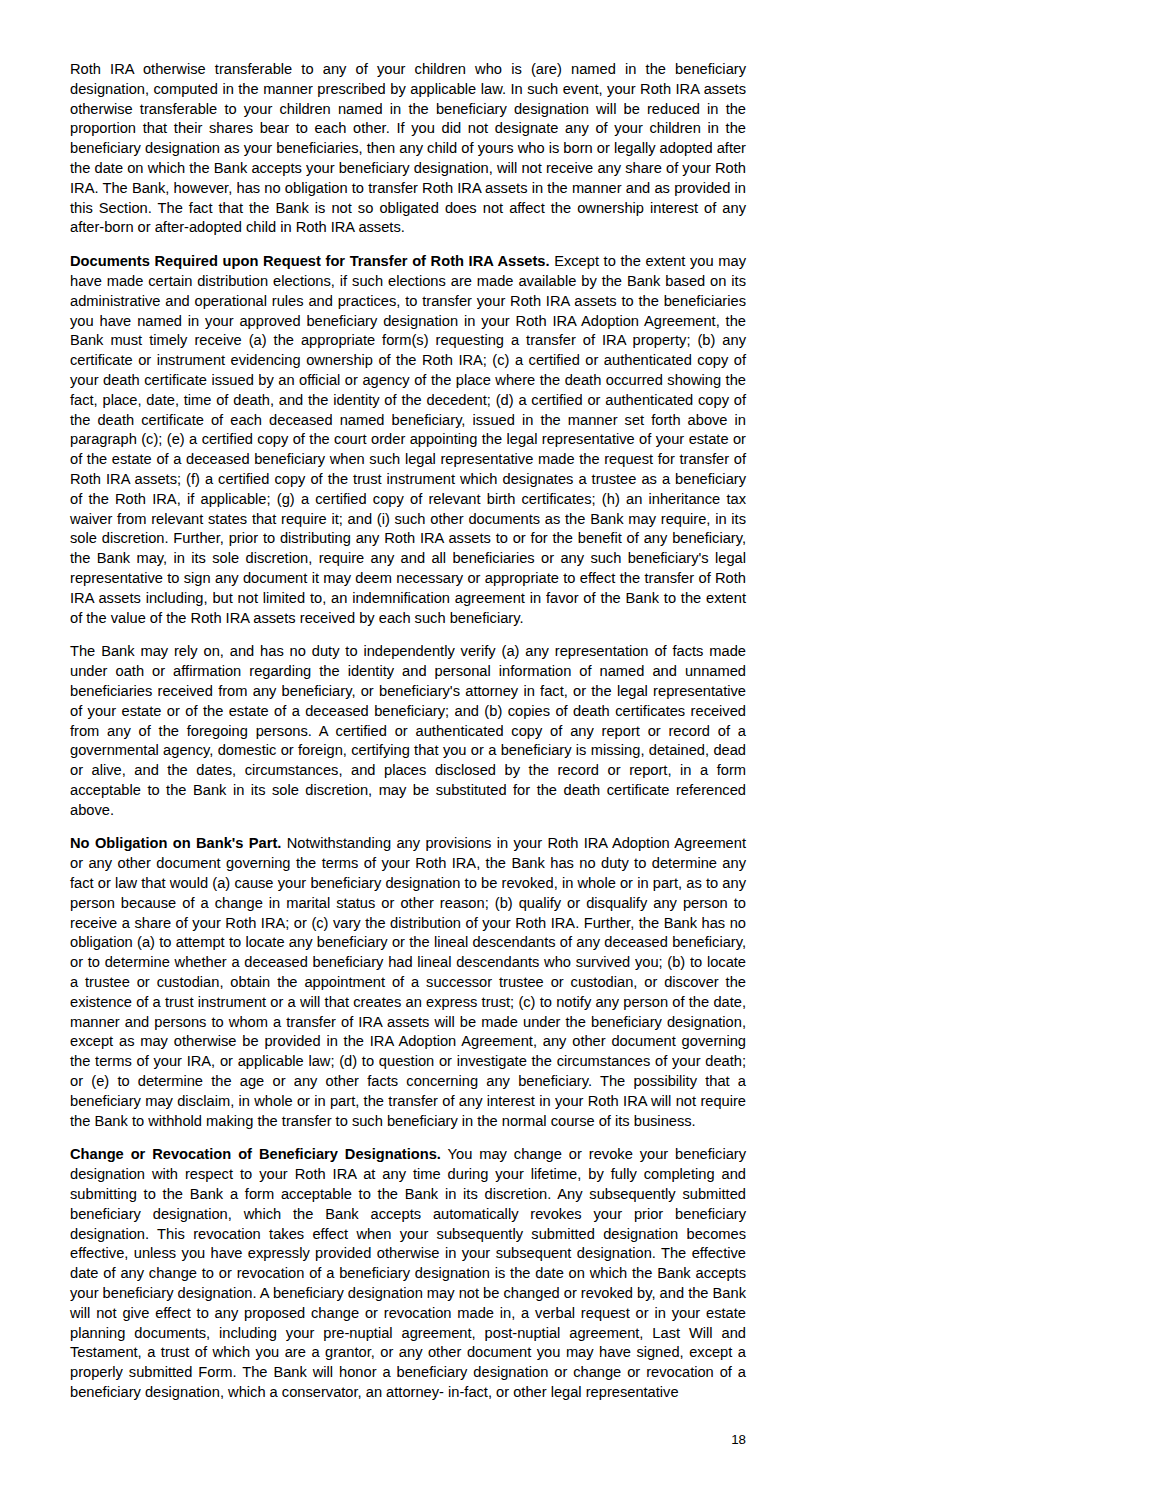Roth IRA otherwise transferable to any of your children who is (are) named in the beneficiary designation, computed in the manner prescribed by applicable law. In such event, your Roth IRA assets otherwise transferable to your children named in the beneficiary designation will be reduced in the proportion that their shares bear to each other. If you did not designate any of your children in the beneficiary designation as your beneficiaries, then any child of yours who is born or legally adopted after the date on which the Bank accepts your beneficiary designation, will not receive any share of your Roth IRA. The Bank, however, has no obligation to transfer Roth IRA assets in the manner and as provided in this Section. The fact that the Bank is not so obligated does not affect the ownership interest of any after-born or after-adopted child in Roth IRA assets.
Documents Required upon Request for Transfer of Roth IRA Assets. Except to the extent you may have made certain distribution elections, if such elections are made available by the Bank based on its administrative and operational rules and practices, to transfer your Roth IRA assets to the beneficiaries you have named in your approved beneficiary designation in your Roth IRA Adoption Agreement, the Bank must timely receive (a) the appropriate form(s) requesting a transfer of IRA property; (b) any certificate or instrument evidencing ownership of the Roth IRA; (c) a certified or authenticated copy of your death certificate issued by an official or agency of the place where the death occurred showing the fact, place, date, time of death, and the identity of the decedent; (d) a certified or authenticated copy of the death certificate of each deceased named beneficiary, issued in the manner set forth above in paragraph (c); (e) a certified copy of the court order appointing the legal representative of your estate or of the estate of a deceased beneficiary when such legal representative made the request for transfer of Roth IRA assets; (f) a certified copy of the trust instrument which designates a trustee as a beneficiary of the Roth IRA, if applicable; (g) a certified copy of relevant birth certificates; (h) an inheritance tax waiver from relevant states that require it; and (i) such other documents as the Bank may require, in its sole discretion. Further, prior to distributing any Roth IRA assets to or for the benefit of any beneficiary, the Bank may, in its sole discretion, require any and all beneficiaries or any such beneficiary's legal representative to sign any document it may deem necessary or appropriate to effect the transfer of Roth IRA assets including, but not limited to, an indemnification agreement in favor of the Bank to the extent of the value of the Roth IRA assets received by each such beneficiary.
The Bank may rely on, and has no duty to independently verify (a) any representation of facts made under oath or affirmation regarding the identity and personal information of named and unnamed beneficiaries received from any beneficiary, or beneficiary's attorney in fact, or the legal representative of your estate or of the estate of a deceased beneficiary; and (b) copies of death certificates received from any of the foregoing persons. A certified or authenticated copy of any report or record of a governmental agency, domestic or foreign, certifying that you or a beneficiary is missing, detained, dead or alive, and the dates, circumstances, and places disclosed by the record or report, in a form acceptable to the Bank in its sole discretion, may be substituted for the death certificate referenced above.
No Obligation on Bank's Part. Notwithstanding any provisions in your Roth IRA Adoption Agreement or any other document governing the terms of your Roth IRA, the Bank has no duty to determine any fact or law that would (a) cause your beneficiary designation to be revoked, in whole or in part, as to any person because of a change in marital status or other reason; (b) qualify or disqualify any person to receive a share of your Roth IRA; or (c) vary the distribution of your Roth IRA. Further, the Bank has no obligation (a) to attempt to locate any beneficiary or the lineal descendants of any deceased beneficiary, or to determine whether a deceased beneficiary had lineal descendants who survived you; (b) to locate a trustee or custodian, obtain the appointment of a successor trustee or custodian, or discover the existence of a trust instrument or a will that creates an express trust; (c) to notify any person of the date, manner and persons to whom a transfer of IRA assets will be made under the beneficiary designation, except as may otherwise be provided in the IRA Adoption Agreement, any other document governing the terms of your IRA, or applicable law; (d) to question or investigate the circumstances of your death; or (e) to determine the age or any other facts concerning any beneficiary. The possibility that a beneficiary may disclaim, in whole or in part, the transfer of any interest in your Roth IRA will not require the Bank to withhold making the transfer to such beneficiary in the normal course of its business.
Change or Revocation of Beneficiary Designations. You may change or revoke your beneficiary designation with respect to your Roth IRA at any time during your lifetime, by fully completing and submitting to the Bank a form acceptable to the Bank in its discretion. Any subsequently submitted beneficiary designation, which the Bank accepts automatically revokes your prior beneficiary designation. This revocation takes effect when your subsequently submitted designation becomes effective, unless you have expressly provided otherwise in your subsequent designation. The effective date of any change to or revocation of a beneficiary designation is the date on which the Bank accepts your beneficiary designation. A beneficiary designation may not be changed or revoked by, and the Bank will not give effect to any proposed change or revocation made in, a verbal request or in your estate planning documents, including your pre-nuptial agreement, post-nuptial agreement, Last Will and Testament, a trust of which you are a grantor, or any other document you may have signed, except a properly submitted Form. The Bank will honor a beneficiary designation or change or revocation of a beneficiary designation, which a conservator, an attorney- in-fact, or other legal representative
18